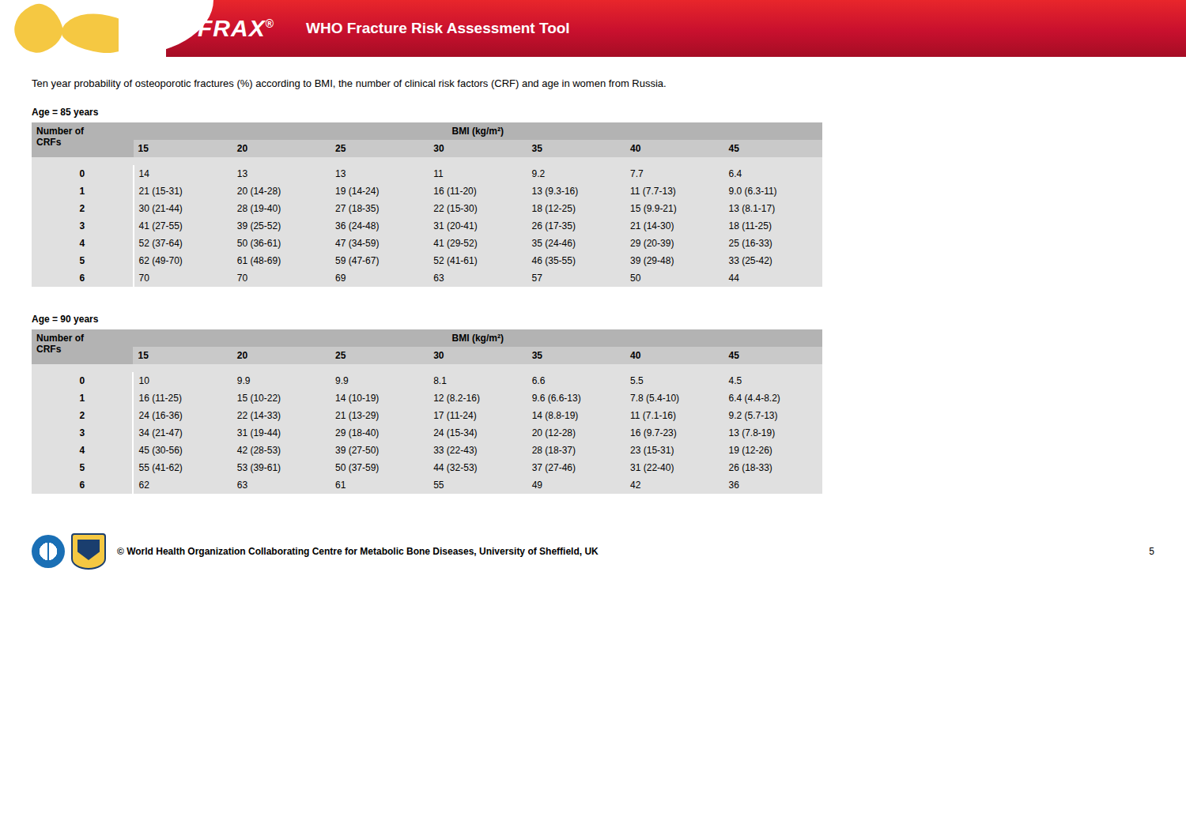FRAX® WHO Fracture Risk Assessment Tool
Ten year probability of osteoporotic fractures (%) according to BMI, the number of clinical risk factors (CRF) and age in women from Russia.
Age = 85 years
| Number of CRFs | BMI (kg/m²) |
| --- | --- |
| 15 | 20 | 25 | 30 | 35 | 40 | 45 |
| 0 | 14 | 13 | 13 | 11 | 9.2 | 7.7 | 6.4 |
| 1 | 21 (15-31) | 20 (14-28) | 19 (14-24) | 16 (11-20) | 13 (9.3-16) | 11 (7.7-13) | 9.0 (6.3-11) |
| 2 | 30 (21-44) | 28 (19-40) | 27 (18-35) | 22 (15-30) | 18 (12-25) | 15 (9.9-21) | 13 (8.1-17) |
| 3 | 41 (27-55) | 39 (25-52) | 36 (24-48) | 31 (20-41) | 26 (17-35) | 21 (14-30) | 18 (11-25) |
| 4 | 52 (37-64) | 50 (36-61) | 47 (34-59) | 41 (29-52) | 35 (24-46) | 29 (20-39) | 25 (16-33) |
| 5 | 62 (49-70) | 61 (48-69) | 59 (47-67) | 52 (41-61) | 46 (35-55) | 39 (29-48) | 33 (25-42) |
| 6 | 70 | 70 | 69 | 63 | 57 | 50 | 44 |
Age = 90 years
| Number of CRFs | BMI (kg/m²) |
| --- | --- |
| 15 | 20 | 25 | 30 | 35 | 40 | 45 |
| 0 | 10 | 9.9 | 9.9 | 8.1 | 6.6 | 5.5 | 4.5 |
| 1 | 16 (11-25) | 15 (10-22) | 14 (10-19) | 12 (8.2-16) | 9.6 (6.6-13) | 7.8 (5.4-10) | 6.4 (4.4-8.2) |
| 2 | 24 (16-36) | 22 (14-33) | 21 (13-29) | 17 (11-24) | 14 (8.8-19) | 11 (7.1-16) | 9.2 (5.7-13) |
| 3 | 34 (21-47) | 31 (19-44) | 29 (18-40) | 24 (15-34) | 20 (12-28) | 16 (9.7-23) | 13 (7.8-19) |
| 4 | 45 (30-56) | 42 (28-53) | 39 (27-50) | 33 (22-43) | 28 (18-37) | 23 (15-31) | 19 (12-26) |
| 5 | 55 (41-62) | 53 (39-61) | 50 (37-59) | 44 (32-53) | 37 (27-46) | 31 (22-40) | 26 (18-33) |
| 6 | 62 | 63 | 61 | 55 | 49 | 42 | 36 |
© World Health Organization Collaborating Centre for Metabolic Bone Diseases, University of Sheffield, UK
5